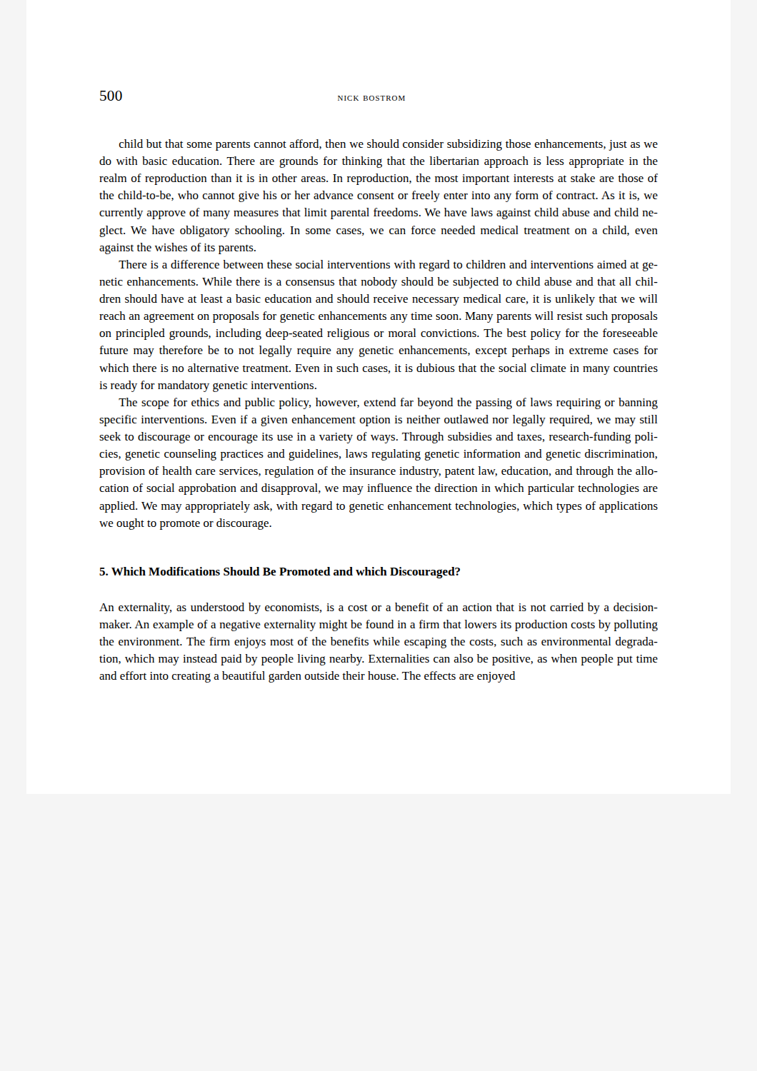500 nick bostrom
child but that some parents cannot afford, then we should consider subsidizing those enhancements, just as we do with basic education. There are grounds for thinking that the libertarian approach is less appropriate in the realm of reproduction than it is in other areas. In reproduction, the most important interests at stake are those of the child-to-be, who cannot give his or her advance consent or freely enter into any form of contract. As it is, we currently approve of many measures that limit parental freedoms. We have laws against child abuse and child neglect. We have obligatory schooling. In some cases, we can force needed medical treatment on a child, even against the wishes of its parents.
There is a difference between these social interventions with regard to children and interventions aimed at genetic enhancements. While there is a consensus that nobody should be subjected to child abuse and that all children should have at least a basic education and should receive necessary medical care, it is unlikely that we will reach an agreement on proposals for genetic enhancements any time soon. Many parents will resist such proposals on principled grounds, including deep-seated religious or moral convictions. The best policy for the foreseeable future may therefore be to not legally require any genetic enhancements, except perhaps in extreme cases for which there is no alternative treatment. Even in such cases, it is dubious that the social climate in many countries is ready for mandatory genetic interventions.
The scope for ethics and public policy, however, extend far beyond the passing of laws requiring or banning specific interventions. Even if a given enhancement option is neither outlawed nor legally required, we may still seek to discourage or encourage its use in a variety of ways. Through subsidies and taxes, research-funding policies, genetic counseling practices and guidelines, laws regulating genetic information and genetic discrimination, provision of health care services, regulation of the insurance industry, patent law, education, and through the allocation of social approbation and disapproval, we may influence the direction in which particular technologies are applied. We may appropriately ask, with regard to genetic enhancement technologies, which types of applications we ought to promote or discourage.
5. Which Modifications Should Be Promoted and which Discouraged?
An externality, as understood by economists, is a cost or a benefit of an action that is not carried by a decision-maker. An example of a negative externality might be found in a firm that lowers its production costs by polluting the environment. The firm enjoys most of the benefits while escaping the costs, such as environmental degradation, which may instead paid by people living nearby. Externalities can also be positive, as when people put time and effort into creating a beautiful garden outside their house. The effects are enjoyed